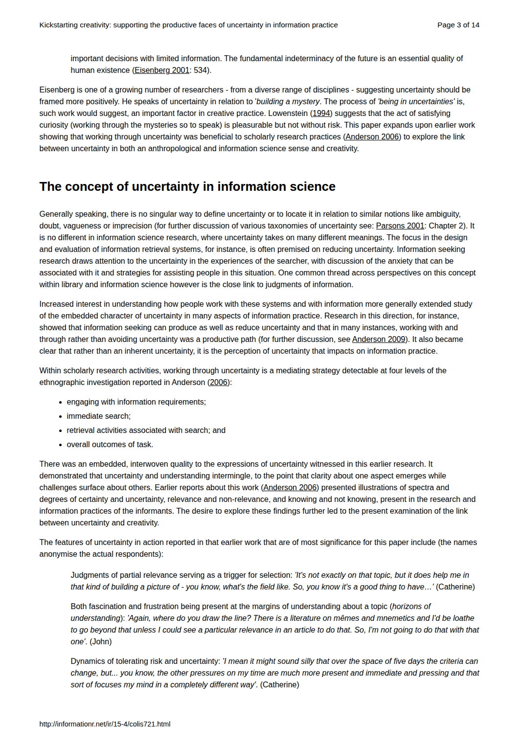Kickstarting creativity: supporting the productive faces of uncertainty in information practice Page 3 of 14
important decisions with limited information. The fundamental indeterminacy of the future is an essential quality of human existence (Eisenberg 2001: 534).
Eisenberg is one of a growing number of researchers - from a diverse range of disciplines - suggesting uncertainty should be framed more positively. He speaks of uncertainty in relation to 'building a mystery. The process of 'being in uncertainties' is, such work would suggest, an important factor in creative practice. Lowenstein (1994) suggests that the act of satisfying curiosity (working through the mysteries so to speak) is pleasurable but not without risk. This paper expands upon earlier work showing that working through uncertainty was beneficial to scholarly research practices (Anderson 2006) to explore the link between uncertainty in both an anthropological and information science sense and creativity.
The concept of uncertainty in information science
Generally speaking, there is no singular way to define uncertainty or to locate it in relation to similar notions like ambiguity, doubt, vagueness or imprecision (for further discussion of various taxonomies of uncertainty see: Parsons 2001: Chapter 2). It is no different in information science research, where uncertainty takes on many different meanings. The focus in the design and evaluation of information retrieval systems, for instance, is often premised on reducing uncertainty. Information seeking research draws attention to the uncertainty in the experiences of the searcher, with discussion of the anxiety that can be associated with it and strategies for assisting people in this situation. One common thread across perspectives on this concept within library and information science however is the close link to judgments of information.
Increased interest in understanding how people work with these systems and with information more generally extended study of the embedded character of uncertainty in many aspects of information practice. Research in this direction, for instance, showed that information seeking can produce as well as reduce uncertainty and that in many instances, working with and through rather than avoiding uncertainty was a productive path (for further discussion, see Anderson 2009). It also became clear that rather than an inherent uncertainty, it is the perception of uncertainty that impacts on information practice.
Within scholarly research activities, working through uncertainty is a mediating strategy detectable at four levels of the ethnographic investigation reported in Anderson (2006):
engaging with information requirements;
immediate search;
retrieval activities associated with search; and
overall outcomes of task.
There was an embedded, interwoven quality to the expressions of uncertainty witnessed in this earlier research. It demonstrated that uncertainty and understanding intermingle, to the point that clarity about one aspect emerges while challenges surface about others. Earlier reports about this work (Anderson 2006) presented illustrations of spectra and degrees of certainty and uncertainty, relevance and non-relevance, and knowing and not knowing, present in the research and information practices of the informants. The desire to explore these findings further led to the present examination of the link between uncertainty and creativity.
The features of uncertainty in action reported in that earlier work that are of most significance for this paper include (the names anonymise the actual respondents):
Judgments of partial relevance serving as a trigger for selection: 'It's not exactly on that topic, but it does help me in that kind of building a picture of - you know, what's the field like. So, you know it's a good thing to have…' (Catherine)
Both fascination and frustration being present at the margins of understanding about a topic (horizons of understanding): 'Again, where do you draw the line? There is a literature on mêmes and mnemetics and I'd be loathe to go beyond that unless I could see a particular relevance in an article to do that. So, I'm not going to do that with that one'. (John)
Dynamics of tolerating risk and uncertainty: 'I mean it might sound silly that over the space of five days the criteria can change, but... you know, the other pressures on my time are much more present and immediate and pressing and that sort of focuses my mind in a completely different way'. (Catherine)
http://informationr.net/ir/15-4/colis721.html